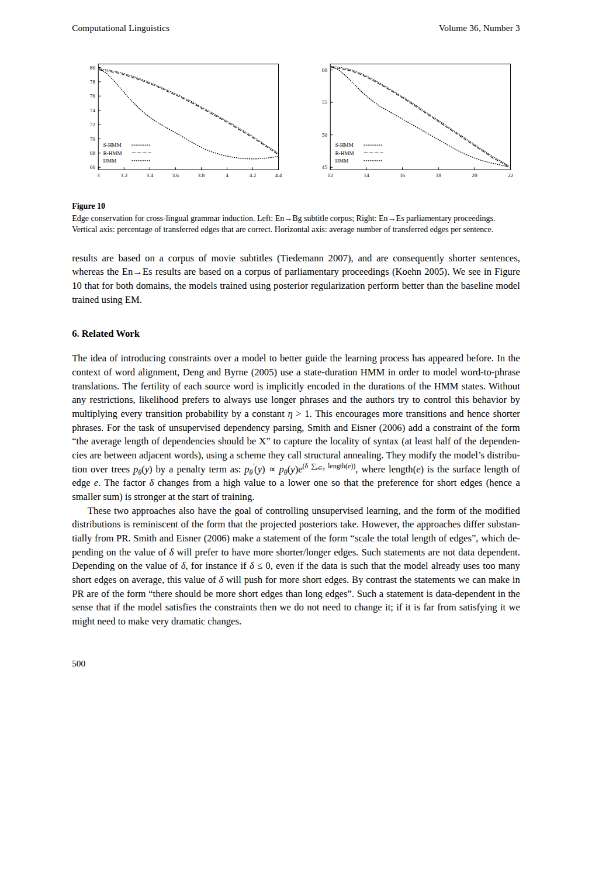Computational Linguistics
Volume 36, Number 3
80 78 76 74 72 70 68 66 3 3.2 3.4 3.6 3.8 4 4.2 4.4 S-HMM B-HMM HMM
60 55 50 45 12 14 16 18 20 22 S-HMM B-HMM HMM
Figure 10 Edge conservation for cross-lingual grammar induction. Left: En→Bg subtitle corpus; Right: En→Es parliamentary proceedings. Vertical axis: percentage of transferred edges that are correct. Horizontal axis: average number of transferred edges per sentence.
results are based on a corpus of movie subtitles (Tiedemann 2007), and are consequently shorter sentences, whereas the En→Es results are based on a corpus of parliamentary proceedings (Koehn 2005). We see in Figure 10 that for both domains, the models trained using posterior regularization perform better than the baseline model trained using EM.
6. Related Work
The idea of introducing constraints over a model to better guide the learning process has appeared before. In the context of word alignment, Deng and Byrne (2005) use a state-duration HMM in order to model word-to-phrase translations. The fertility of each source word is implicitly encoded in the durations of the HMM states. Without any restrictions, likelihood prefers to always use longer phrases and the authors try to control this behavior by multiplying every transition probability by a constant η > 1. This encourages more transitions and hence shorter phrases. For the task of unsupervised dependency parsing, Smith and Eisner (2006) add a constraint of the form “the average length of dependencies should be X” to capture the locality of syntax (at least half of the dependencies are between adjacent words), using a scheme they call structural annealing. They modify the model’s distribution over trees pθ(y) by a penalty term as: pθ′(y) ∝ pθ(y)e(δ ∑e∈y length(e)), where length(e) is the surface length of edge e. The factor δ changes from a high value to a lower one so that the preference for short edges (hence a smaller sum) is stronger at the start of training.
These two approaches also have the goal of controlling unsupervised learning, and the form of the modified distributions is reminiscent of the form that the projected posteriors take. However, the approaches differ substantially from PR. Smith and Eisner (2006) make a statement of the form “scale the total length of edges”, which depending on the value of δ will prefer to have more shorter/longer edges. Such statements are not data dependent. Depending on the value of δ, for instance if δ ≤ 0, even if the data is such that the model already uses too many short edges on average, this value of δ will push for more short edges. By contrast the statements we can make in PR are of the form “there should be more short edges than long edges”. Such a statement is data-dependent in the sense that if the model satisfies the constraints then we do not need to change it; if it is far from satisfying it we might need to make very dramatic changes.
500